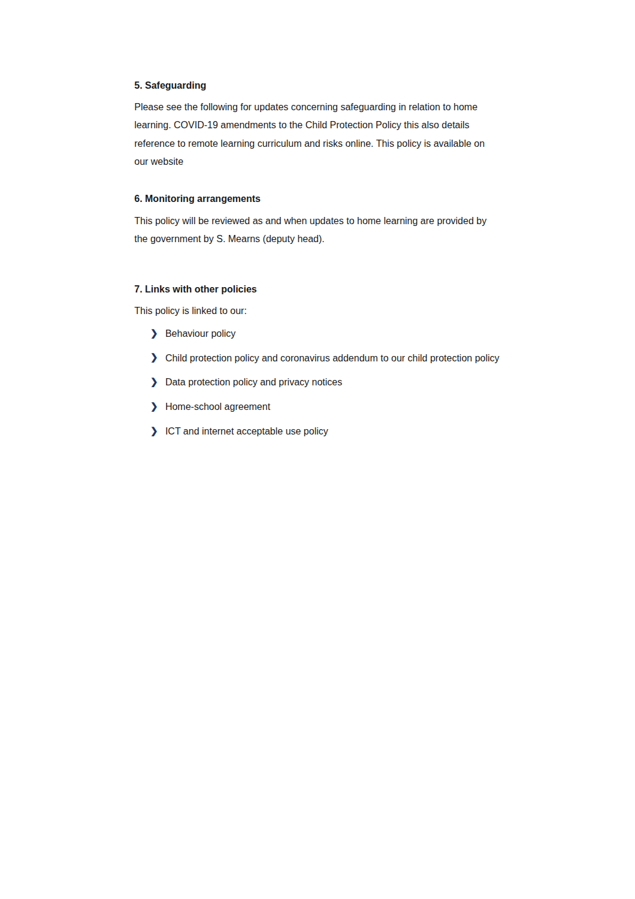5. Safeguarding
Please see the following for updates concerning safeguarding in relation to home learning. COVID-19 amendments to the Child Protection Policy this also details reference to remote learning curriculum and risks online. This policy is available on our website
6. Monitoring arrangements
This policy will be reviewed as and when updates to home learning are provided by the government by S. Mearns (deputy head).
7. Links with other policies
This policy is linked to our:
Behaviour policy
Child protection policy and coronavirus addendum to our child protection policy
Data protection policy and privacy notices
Home-school agreement
ICT and internet acceptable use policy